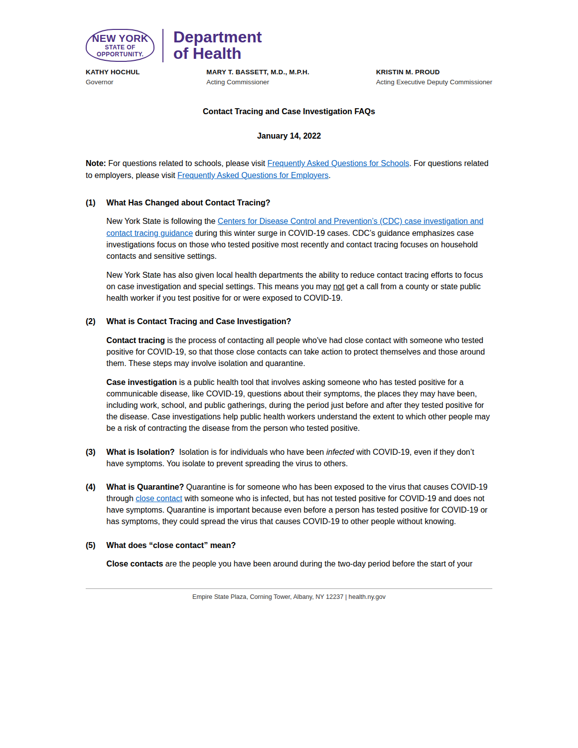NEW YORK STATE OF
OPPORTUNITY.
Department
of Health
KATHY HOCHUL
Governor
MARY T. BASSETT, M.D., M.P.H.
Acting Commissioner
KRISTIN M. PROUD
Acting Executive Deputy Commissioner
Contact Tracing and Case Investigation FAQs
January 14, 2022
Note: For questions related to schools, please visit Frequently Asked Questions for Schools. For questions related to employers, please visit Frequently Asked Questions for Employers.
What Has Changed about Contact Tracing?
New York State is following the Centers for Disease Control and Prevention’s (CDC) case investigation and contact tracing guidance during this winter surge in COVID-19 cases. CDC’s guidance emphasizes case investigations focus on those who tested positive most recently and contact tracing focuses on household contacts and sensitive settings.
New York State has also given local health departments the ability to reduce contact tracing efforts to focus on case investigation and special settings. This means you may not get a call from a county or state public health worker if you test positive for or were exposed to COVID-19.
What is Contact Tracing and Case Investigation?
Contact tracing is the process of contacting all people who've had close contact with someone who tested positive for COVID-19, so that those close contacts can take action to protect themselves and those around them. These steps may involve isolation and quarantine.
Case investigation is a public health tool that involves asking someone who has tested positive for a communicable disease, like COVID-19, questions about their symptoms, the places they may have been, including work, school, and public gatherings, during the period just before and after they tested positive for the disease. Case investigations help public health workers understand the extent to which other people may be a risk of contracting the disease from the person who tested positive.
What is Isolation? Isolation is for individuals who have been infected with COVID-19, even if they don’t have symptoms. You isolate to prevent spreading the virus to others.
What is Quarantine? Quarantine is for someone who has been exposed to the virus that causes COVID-19 through close contact with someone who is infected, but has not tested positive for COVID-19 and does not have symptoms. Quarantine is important because even before a person has tested positive for COVID-19 or has symptoms, they could spread the virus that causes COVID-19 to other people without knowing.
What does “close contact” mean?
Close contacts are the people you have been around during the two-day period before the start of your
Empire State Plaza, Corning Tower, Albany, NY 12237 | health.ny.gov